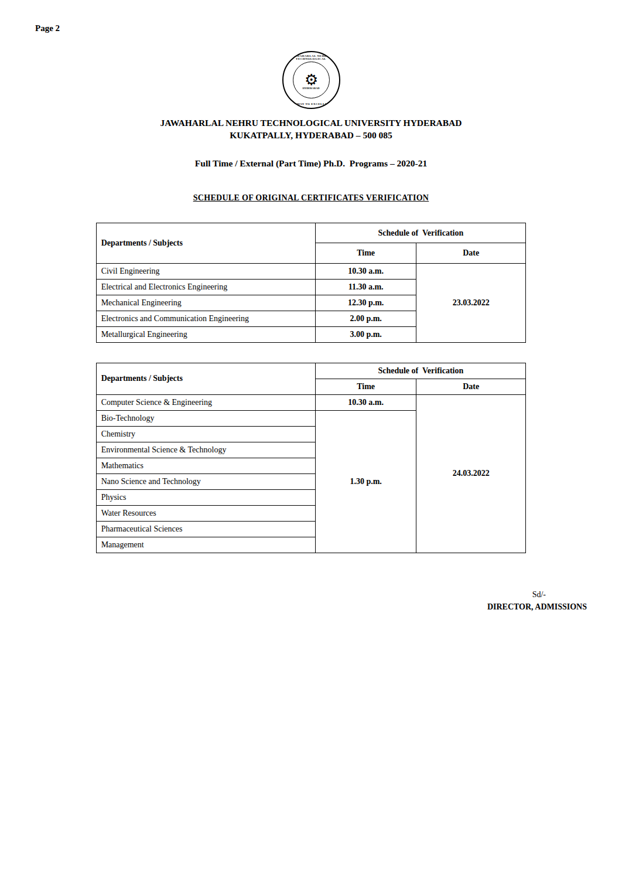Page 2
JAWAHARLAL NEHRU TECHNOLOGICAL
⚙
HYDERABAD
GATEWAY TO EXCELLENCE
JAWAHARLAL NEHRU TECHNOLOGICAL UNIVERSITY HYDERABAD
KUKATPALLY, HYDERABAD – 500 085
Full Time / External (Part Time) Ph.D. Programs – 2020-21
SCHEDULE OF ORIGINAL CERTIFICATES VERIFICATION
| Departments / Subjects | Schedule of Verification |
| --- | --- |
| Time | Date |
| Civil Engineering | 10.30 a.m. | 23.03.2022 |
| Electrical and Electronics Engineering | 11.30 a.m. |
| Mechanical Engineering | 12.30 p.m. |
| Electronics and Communication Engineering | 2.00 p.m. |
| Metallurgical Engineering | 3.00 p.m. |
| Departments / Subjects | Schedule of Verification |
| --- | --- |
| Time | Date |
| Computer Science & Engineering | 10.30 a.m. | 24.03.2022 |
| Bio-Technology | 1.30 p.m. |
| Chemistry |
| Environmental Science & Technology |
| Mathematics |
| Nano Science and Technology |
| Physics |
| Water Resources |
| Pharmaceutical Sciences |
| Management |
Sd/-
DIRECTOR, ADMISSIONS